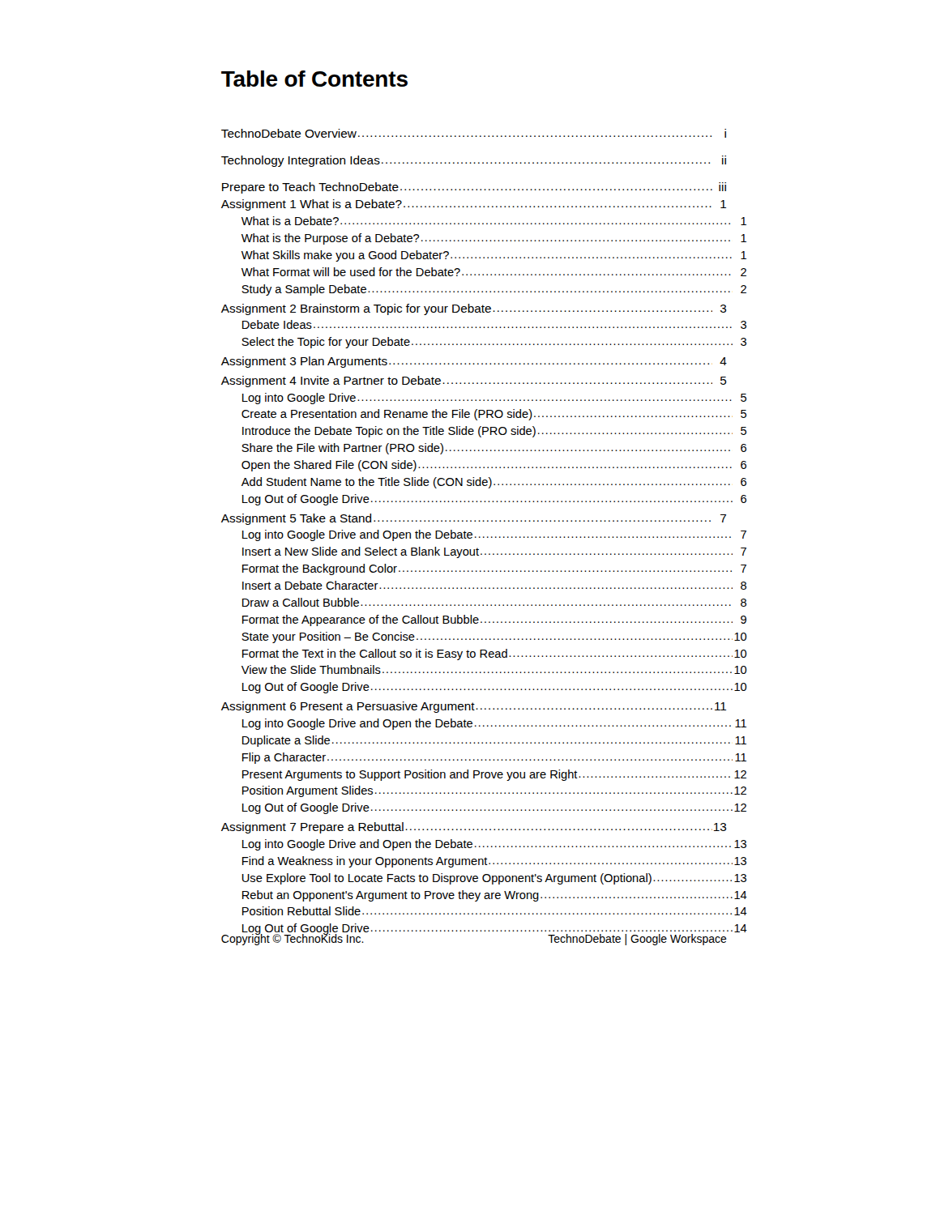Table of Contents
TechnoDebate Overview........................................................................................................................... i
Technology Integration Ideas................................................................................................................... ii
Prepare to Teach TechnoDebate............................................................................................................. iii
Assignment 1 What is a Debate?............................................................................................................. 1
What is a Debate?................................................................................................................................. 1
What is the Purpose of a Debate?..................................................................................................... 1
What Skills make you a Good Debater?............................................................................................. 1
What Format will be used for the Debate?......................................................................................... 2
Study a Sample Debate....................................................................................................................... 2
Assignment 2 Brainstorm a Topic for your Debate................................................................................. 3
Debate Ideas....................................................................................................................................... 3
Select the Topic for your Debate....................................................................................................... 3
Assignment 3 Plan Arguments................................................................................................................. 4
Assignment 4 Invite a Partner to Debate................................................................................................. 5
Log into Google Drive............................................................................................................................. 5
Create a Presentation and Rename the File (PRO side)................................................................. 5
Introduce the Debate Topic on the Title Slide (PRO side).............................................................. 5
Share the File with Partner (PRO side)................................................................................................. 6
Open the Shared File (CON side)..................................................................................................... 6
Add Student Name to the Title Slide (CON side).............................................................................. 6
Log Out of Google Drive......................................................................................................................... 6
Assignment 5 Take a Stand....................................................................................................................... 7
Log into Google Drive and Open the Debate..................................................................................... 7
Insert a New Slide and Select a Blank Layout..................................................................................... 7
Format the Background Color............................................................................................................. 7
Insert a Debate Character..................................................................................................................... 8
Draw a Callout Bubble............................................................................................................................. 8
Format the Appearance of the Callout Bubble................................................................................. 9
State your Position – Be Concise....................................................................................................... 10
Format the Text in the Callout so it is Easy to Read......................................................................... 10
View the Slide Thumbnails..................................................................................................................... 10
Log Out of Google Drive......................................................................................................................... 10
Assignment 6 Present a Persuasive Argument....................................................................................... 11
Log into Google Drive and Open the Debate..................................................................................... 11
Duplicate a Slide..................................................................................................................................... 11
Flip a Character....................................................................................................................................... 11
Present Arguments to Support Position and Prove you are Right..................................................... 12
Position Argument Slides......................................................................................................................... 12
Log Out of Google Drive......................................................................................................................... 12
Assignment 7 Prepare a Rebuttal........................................................................................................... 13
Log into Google Drive and Open the Debate..................................................................................... 13
Find a Weakness in your Opponents Argument................................................................................. 13
Use Explore Tool to Locate Facts to Disprove Opponent's Argument (Optional)......................... 13
Rebut an Opponent's Argument to Prove they are Wrong............................................................. 14
Position Rebuttal Slide............................................................................................................................. 14
Log Out of Google Drive......................................................................................................................... 14
Copyright © TechnoKids Inc. TechnoDebate | Google Workspace